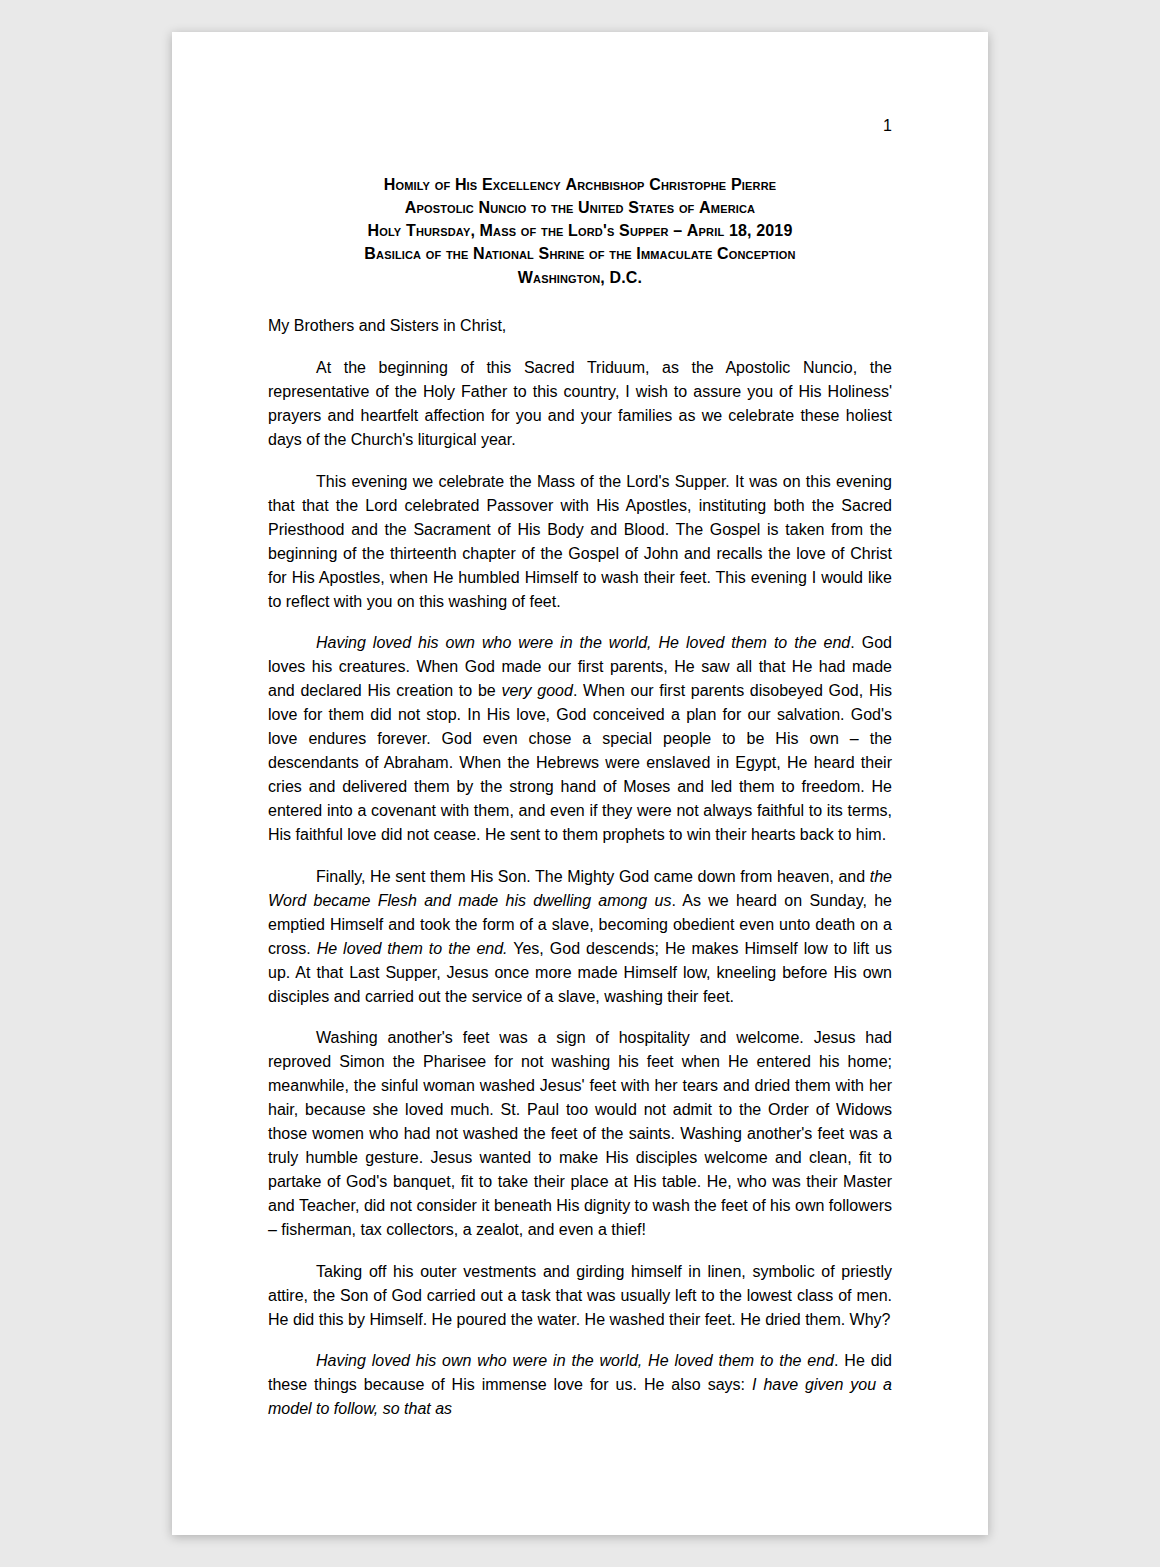1
Homily of His Excellency Archbishop Christophe Pierre
Apostolic Nuncio to the United States of America
Holy Thursday, Mass of the Lord's Supper – April 18, 2019
Basilica of the National Shrine of the Immaculate Conception
Washington, D.C.
My Brothers and Sisters in Christ,
At the beginning of this Sacred Triduum, as the Apostolic Nuncio, the representative of the Holy Father to this country, I wish to assure you of His Holiness' prayers and heartfelt affection for you and your families as we celebrate these holiest days of the Church's liturgical year.
This evening we celebrate the Mass of the Lord's Supper. It was on this evening that that the Lord celebrated Passover with His Apostles, instituting both the Sacred Priesthood and the Sacrament of His Body and Blood. The Gospel is taken from the beginning of the thirteenth chapter of the Gospel of John and recalls the love of Christ for His Apostles, when He humbled Himself to wash their feet. This evening I would like to reflect with you on this washing of feet.
Having loved his own who were in the world, He loved them to the end. God loves his creatures. When God made our first parents, He saw all that He had made and declared His creation to be very good. When our first parents disobeyed God, His love for them did not stop. In His love, God conceived a plan for our salvation. God's love endures forever. God even chose a special people to be His own – the descendants of Abraham. When the Hebrews were enslaved in Egypt, He heard their cries and delivered them by the strong hand of Moses and led them to freedom. He entered into a covenant with them, and even if they were not always faithful to its terms, His faithful love did not cease. He sent to them prophets to win their hearts back to him.
Finally, He sent them His Son. The Mighty God came down from heaven, and the Word became Flesh and made his dwelling among us. As we heard on Sunday, he emptied Himself and took the form of a slave, becoming obedient even unto death on a cross. He loved them to the end. Yes, God descends; He makes Himself low to lift us up. At that Last Supper, Jesus once more made Himself low, kneeling before His own disciples and carried out the service of a slave, washing their feet.
Washing another's feet was a sign of hospitality and welcome. Jesus had reproved Simon the Pharisee for not washing his feet when He entered his home; meanwhile, the sinful woman washed Jesus' feet with her tears and dried them with her hair, because she loved much. St. Paul too would not admit to the Order of Widows those women who had not washed the feet of the saints. Washing another's feet was a truly humble gesture. Jesus wanted to make His disciples welcome and clean, fit to partake of God's banquet, fit to take their place at His table. He, who was their Master and Teacher, did not consider it beneath His dignity to wash the feet of his own followers – fisherman, tax collectors, a zealot, and even a thief!
Taking off his outer vestments and girding himself in linen, symbolic of priestly attire, the Son of God carried out a task that was usually left to the lowest class of men. He did this by Himself. He poured the water. He washed their feet. He dried them. Why?
Having loved his own who were in the world, He loved them to the end. He did these things because of His immense love for us. He also says: I have given you a model to follow, so that as